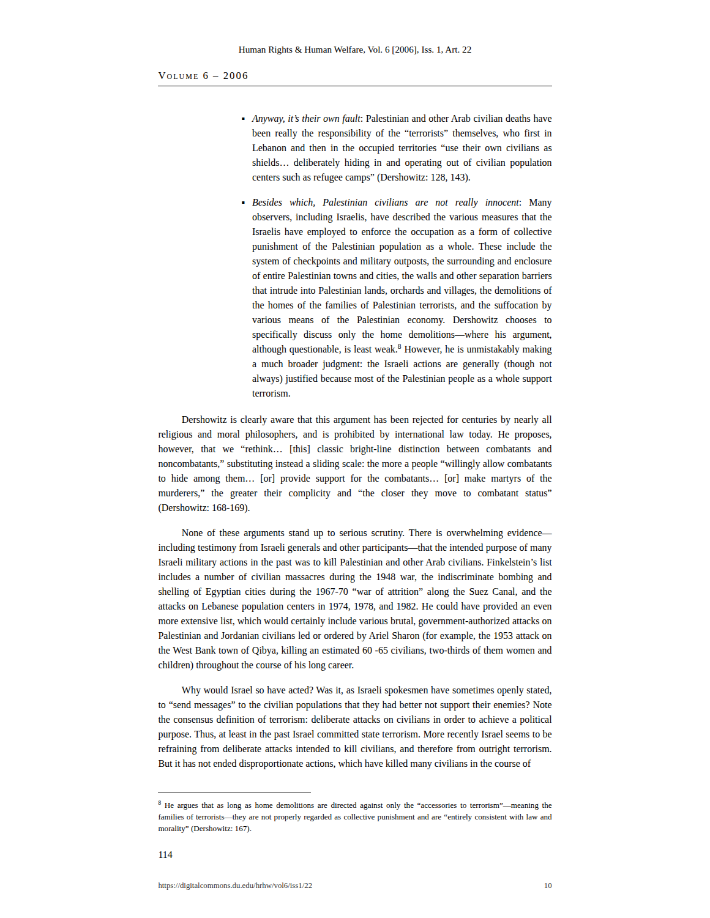Human Rights & Human Welfare, Vol. 6 [2006], Iss. 1, Art. 22
Volume 6 – 2006
Anyway, it’s their own fault: Palestinian and other Arab civilian deaths have been really the responsibility of the “terrorists” themselves, who first in Lebanon and then in the occupied territories “use their own civilians as shields… deliberately hiding in and operating out of civilian population centers such as refugee camps” (Dershowitz: 128, 143).
Besides which, Palestinian civilians are not really innocent: Many observers, including Israelis, have described the various measures that the Israelis have employed to enforce the occupation as a form of collective punishment of the Palestinian population as a whole. These include the system of checkpoints and military outposts, the surrounding and enclosure of entire Palestinian towns and cities, the walls and other separation barriers that intrude into Palestinian lands, orchards and villages, the demolitions of the homes of the families of Palestinian terrorists, and the suffocation by various means of the Palestinian economy. Dershowitz chooses to specifically discuss only the home demolitions—where his argument, although questionable, is least weak.8 However, he is unmistakably making a much broader judgment: the Israeli actions are generally (though not always) justified because most of the Palestinian people as a whole support terrorism.
Dershowitz is clearly aware that this argument has been rejected for centuries by nearly all religious and moral philosophers, and is prohibited by international law today. He proposes, however, that we “rethink… [this] classic bright-line distinction between combatants and noncombatants,” substituting instead a sliding scale: the more a people “willingly allow combatants to hide among them… [or] provide support for the combatants… [or] make martyrs of the murderers,” the greater their complicity and “the closer they move to combatant status” (Dershowitz: 168-169).
None of these arguments stand up to serious scrutiny. There is overwhelming evidence—including testimony from Israeli generals and other participants—that the intended purpose of many Israeli military actions in the past was to kill Palestinian and other Arab civilians. Finkelstein’s list includes a number of civilian massacres during the 1948 war, the indiscriminate bombing and shelling of Egyptian cities during the 1967-70 “war of attrition” along the Suez Canal, and the attacks on Lebanese population centers in 1974, 1978, and 1982. He could have provided an even more extensive list, which would certainly include various brutal, government-authorized attacks on Palestinian and Jordanian civilians led or ordered by Ariel Sharon (for example, the 1953 attack on the West Bank town of Qibya, killing an estimated 60 -65 civilians, two-thirds of them women and children) throughout the course of his long career.
Why would Israel so have acted? Was it, as Israeli spokesmen have sometimes openly stated, to “send messages” to the civilian populations that they had better not support their enemies? Note the consensus definition of terrorism: deliberate attacks on civilians in order to achieve a political purpose. Thus, at least in the past Israel committed state terrorism. More recently Israel seems to be refraining from deliberate attacks intended to kill civilians, and therefore from outright terrorism. But it has not ended disproportionate actions, which have killed many civilians in the course of
8 He argues that as long as home demolitions are directed against only the “accessories to terrorism”—meaning the families of terrorists—they are not properly regarded as collective punishment and are “entirely consistent with law and morality” (Dershowitz: 167).
114
https://digitalcommons.du.edu/hrhw/vol6/iss1/22 10